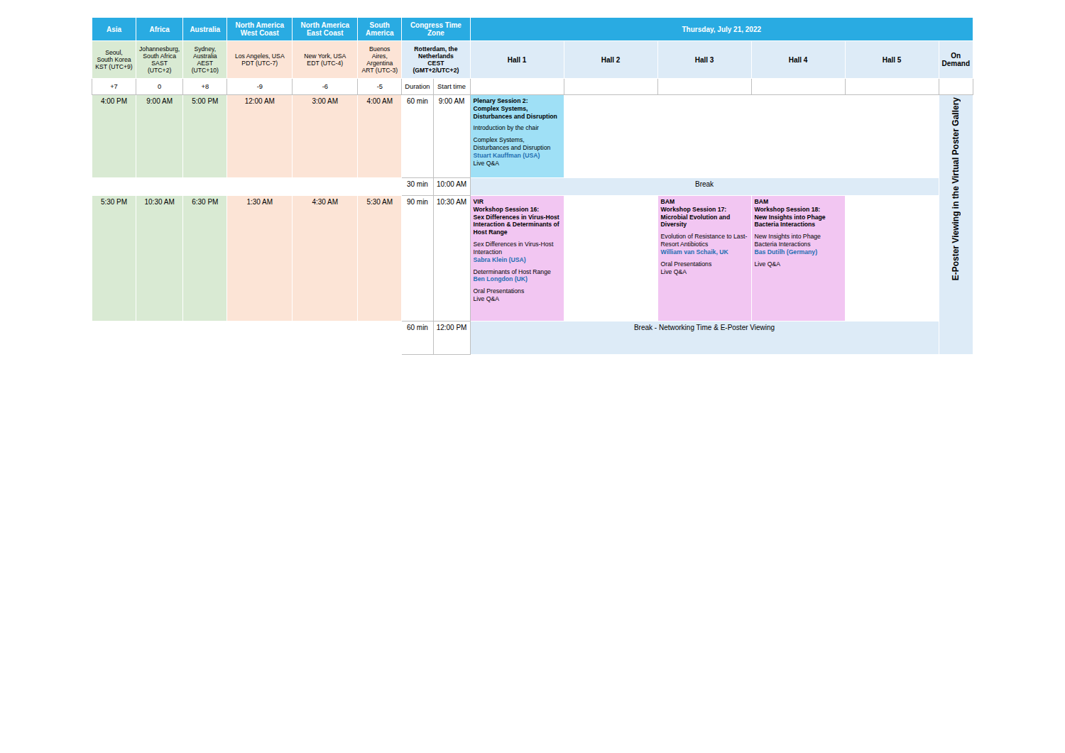| Asia | Africa | Australia | North America West Coast | North America East Coast | South America | Congress Time Zone | Thursday, July 21, 2022 |
| --- | --- | --- | --- | --- | --- | --- | --- |
| Seoul, South Korea KST (UTC+9) | Johannesburg, South Africa SAST (UTC+2) | Sydney, Australia AEST (UTC+10) | Los Angeles, USA PDT (UTC-7) | New York, USA EDT (UTC-4) | Buenos Aires, Argentina ART (UTC-3) | Rotterdam, the Netherlands CEST (GMT+2/UTC+2) | Hall 1 | Hall 2 | Hall 3 | Hall 4 | Hall 5 | On Demand |
| +7 | 0 | +8 | -9 | -6 | -5 | Duration | Start time | | | | | | |
| 4:00 PM | 9:00 AM | 5:00 PM | 12:00 AM | 3:00 AM | 4:00 AM | 60 min | 9:00 AM | Plenary Session 2: Complex Systems, Disturbances and Disruption Introduction by the chair Complex Systems, Disturbances and Disruption Stuart Kauffman (USA) Live Q&A | | | | | E-Poster Viewing in the Virtual Poster Gallery |
| | | | | | | 30 min | 10:00 AM | Break |
| 5:30 PM | 10:30 AM | 6:30 PM | 1:30 AM | 4:30 AM | 5:30 AM | 90 min | 10:30 AM | VIR Workshop Session 16: Sex Differences in Virus-Host Interaction & Determinants of Host Range Sex Differences in Virus-Host Interaction Sabra Klein (USA) Determinants of Host Range Ben Longdon (UK) Oral Presentations Live Q&A | | BAM Workshop Session 17: Microbial Evolution and Diversity Evolution of Resistance to Last-Resort Antibiotics William van Schaik, UK Oral Presentations Live Q&A | BAM Workshop Session 18: New Insights into Phage Bacteria Interactions New Insights into Phage Bacteria Interactions Bas Dutilh (Germany) Live Q&A | |
| | | | | | | 60 min | 12:00 PM | Break - Networking Time & E-Poster Viewing |